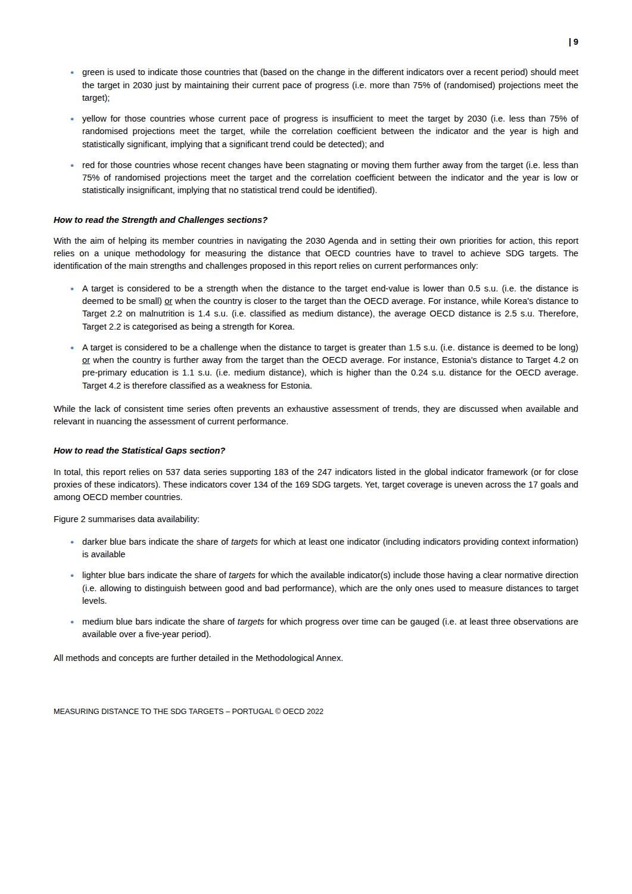| 9
green is used to indicate those countries that (based on the change in the different indicators over a recent period) should meet the target in 2030 just by maintaining their current pace of progress (i.e. more than 75% of (randomised) projections meet the target);
yellow for those countries whose current pace of progress is insufficient to meet the target by 2030 (i.e. less than 75% of randomised projections meet the target, while the correlation coefficient between the indicator and the year is high and statistically significant, implying that a significant trend could be detected); and
red for those countries whose recent changes have been stagnating or moving them further away from the target (i.e. less than 75% of randomised projections meet the target and the correlation coefficient between the indicator and the year is low or statistically insignificant, implying that no statistical trend could be identified).
How to read the Strength and Challenges sections?
With the aim of helping its member countries in navigating the 2030 Agenda and in setting their own priorities for action, this report relies on a unique methodology for measuring the distance that OECD countries have to travel to achieve SDG targets. The identification of the main strengths and challenges proposed in this report relies on current performances only:
A target is considered to be a strength when the distance to the target end-value is lower than 0.5 s.u. (i.e. the distance is deemed to be small) or when the country is closer to the target than the OECD average. For instance, while Korea's distance to Target 2.2 on malnutrition is 1.4 s.u. (i.e. classified as medium distance), the average OECD distance is 2.5 s.u. Therefore, Target 2.2 is categorised as being a strength for Korea.
A target is considered to be a challenge when the distance to target is greater than 1.5 s.u. (i.e. distance is deemed to be long) or when the country is further away from the target than the OECD average. For instance, Estonia's distance to Target 4.2 on pre-primary education is 1.1 s.u. (i.e. medium distance), which is higher than the 0.24 s.u. distance for the OECD average. Target 4.2 is therefore classified as a weakness for Estonia.
While the lack of consistent time series often prevents an exhaustive assessment of trends, they are discussed when available and relevant in nuancing the assessment of current performance.
How to read the Statistical Gaps section?
In total, this report relies on 537 data series supporting 183 of the 247 indicators listed in the global indicator framework (or for close proxies of these indicators). These indicators cover 134 of the 169 SDG targets. Yet, target coverage is uneven across the 17 goals and among OECD member countries.
Figure 2 summarises data availability:
darker blue bars indicate the share of targets for which at least one indicator (including indicators providing context information) is available
lighter blue bars indicate the share of targets for which the available indicator(s) include those having a clear normative direction (i.e. allowing to distinguish between good and bad performance), which are the only ones used to measure distances to target levels.
medium blue bars indicate the share of targets for which progress over time can be gauged (i.e. at least three observations are available over a five-year period).
All methods and concepts are further detailed in the Methodological Annex.
MEASURING DISTANCE TO THE SDG TARGETS – PORTUGAL © OECD 2022